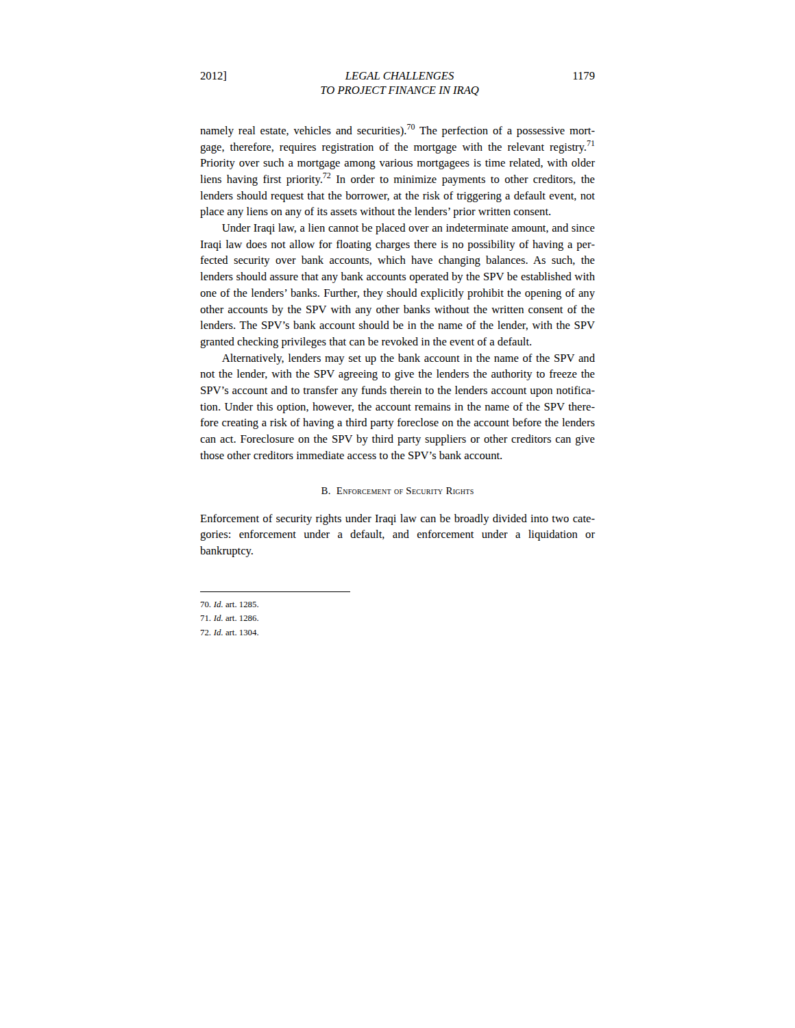2012]
LEGAL CHALLENGES
TO PROJECT FINANCE IN IRAQ
1179
namely real estate, vehicles and securities).70 The perfection of a possessive mortgage, therefore, requires registration of the mortgage with the relevant registry.71 Priority over such a mortgage among various mortgagees is time related, with older liens having first priority.72 In order to minimize payments to other creditors, the lenders should request that the borrower, at the risk of triggering a default event, not place any liens on any of its assets without the lenders’ prior written consent.
Under Iraqi law, a lien cannot be placed over an indeterminate amount, and since Iraqi law does not allow for floating charges there is no possibility of having a perfected security over bank accounts, which have changing balances. As such, the lenders should assure that any bank accounts operated by the SPV be established with one of the lenders’ banks. Further, they should explicitly prohibit the opening of any other accounts by the SPV with any other banks without the written consent of the lenders. The SPV’s bank account should be in the name of the lender, with the SPV granted checking privileges that can be revoked in the event of a default.
Alternatively, lenders may set up the bank account in the name of the SPV and not the lender, with the SPV agreeing to give the lenders the authority to freeze the SPV’s account and to transfer any funds therein to the lenders account upon notification. Under this option, however, the account remains in the name of the SPV therefore creating a risk of having a third party foreclose on the account before the lenders can act. Foreclosure on the SPV by third party suppliers or other creditors can give those other creditors immediate access to the SPV’s bank account.
B. Enforcement of Security Rights
Enforcement of security rights under Iraqi law can be broadly divided into two categories: enforcement under a default, and enforcement under a liquidation or bankruptcy.
70. Id. art. 1285.
71. Id. art. 1286.
72. Id. art. 1304.